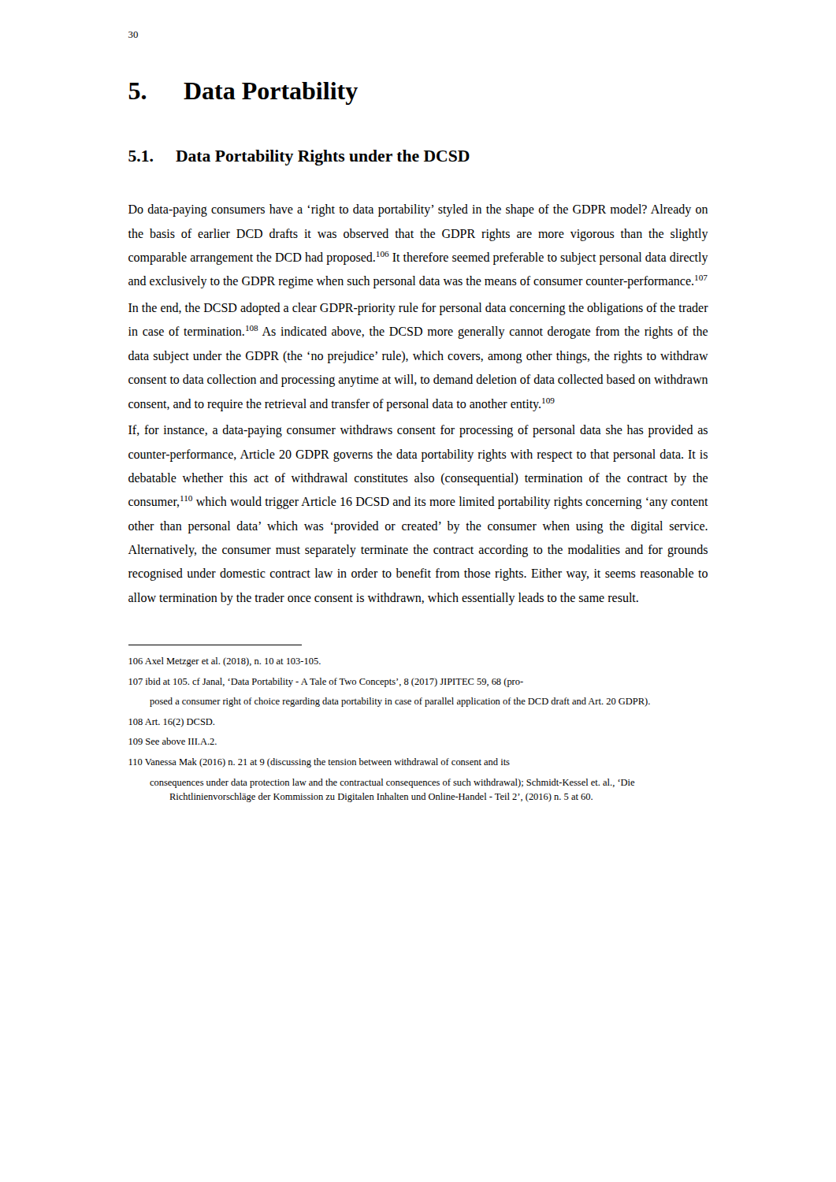30
5. Data Portability
5.1. Data Portability Rights under the DCSD
Do data-paying consumers have a ‘right to data portability’ styled in the shape of the GDPR model? Already on the basis of earlier DCD drafts it was observed that the GDPR rights are more vigorous than the slightly comparable arrangement the DCD had proposed.106 It therefore seemed preferable to subject personal data directly and exclusively to the GDPR regime when such personal data was the means of consumer counter-performance.107
In the end, the DCSD adopted a clear GDPR-priority rule for personal data concerning the obligations of the trader in case of termination.108 As indicated above, the DCSD more generally cannot derogate from the rights of the data subject under the GDPR (the ‘no prejudice’ rule), which covers, among other things, the rights to withdraw consent to data collection and processing anytime at will, to demand deletion of data collected based on withdrawn consent, and to require the retrieval and transfer of personal data to another entity.109
If, for instance, a data-paying consumer withdraws consent for processing of personal data she has provided as counter-performance, Article 20 GDPR governs the data portability rights with respect to that personal data. It is debatable whether this act of withdrawal constitutes also (consequential) termination of the contract by the consumer,110 which would trigger Article 16 DCSD and its more limited portability rights concerning ‘any content other than personal data’ which was ‘provided or created’ by the consumer when using the digital service. Alternatively, the consumer must separately terminate the contract according to the modalities and for grounds recognised under domestic contract law in order to benefit from those rights. Either way, it seems reasonable to allow termination by the trader once consent is withdrawn, which essentially leads to the same result.
106 Axel Metzger et al. (2018), n. 10 at 103-105.
107 ibid at 105. cf Janal, ‘Data Portability - A Tale of Two Concepts’, 8 (2017) JIPITEC 59, 68 (pro-
posed a consumer right of choice regarding data portability in case of parallel application of the DCD draft and Art. 20 GDPR).
108 Art. 16(2) DCSD.
109 See above III.A.2.
110 Vanessa Mak (2016) n. 21 at 9 (discussing the tension between withdrawal of consent and its
consequences under data protection law and the contractual consequences of such withdrawal); Schmidt-Kessel et. al., ‘Die Richtlinienvorschläge der Kommission zu Digitalen Inhalten und Online-Handel - Teil 2’, (2016) n. 5 at 60.